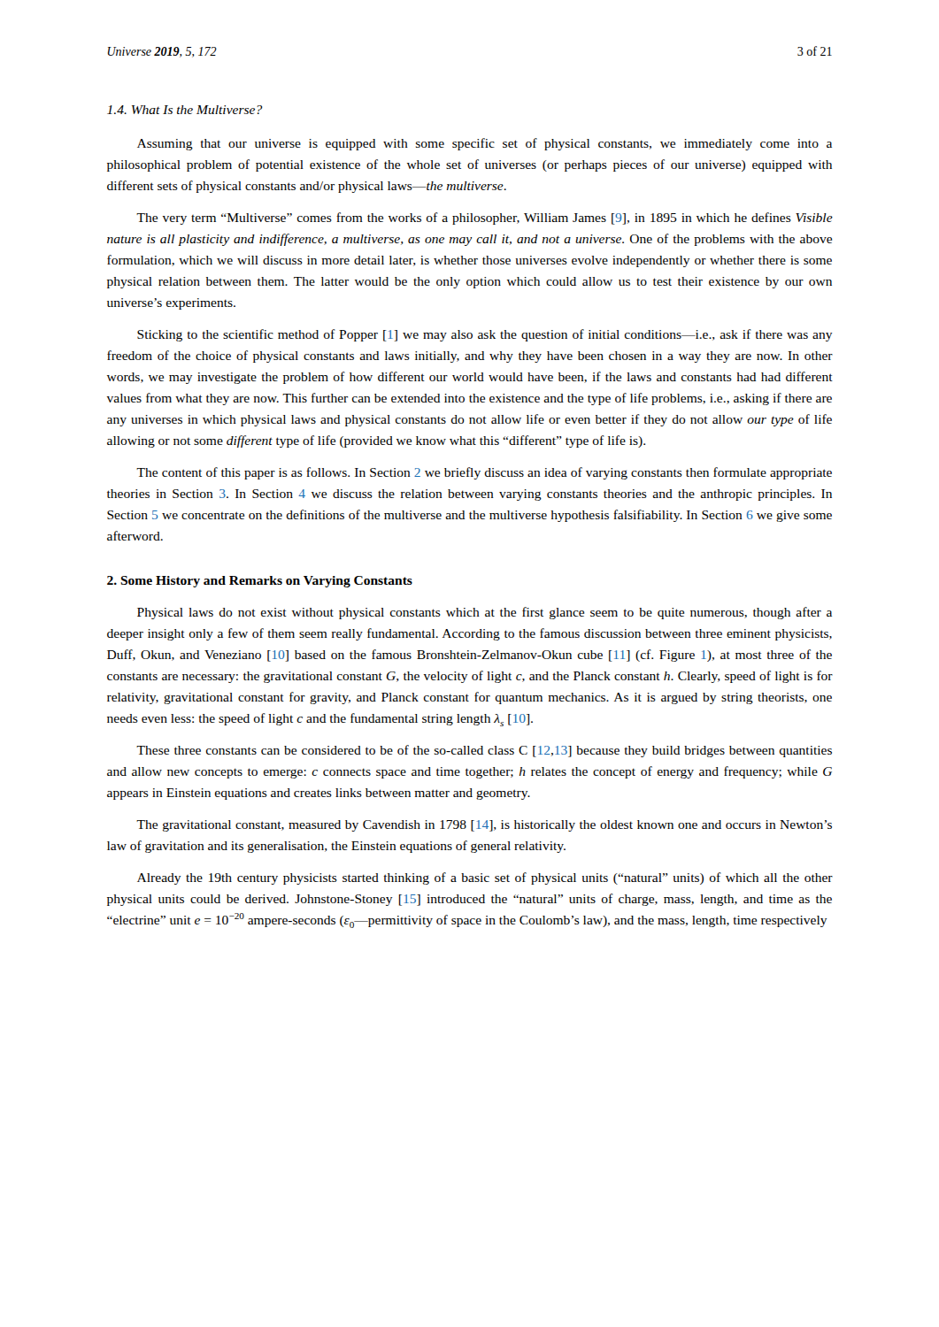Universe 2019, 5, 172 3 of 21
1.4. What Is the Multiverse?
Assuming that our universe is equipped with some specific set of physical constants, we immediately come into a philosophical problem of potential existence of the whole set of universes (or perhaps pieces of our universe) equipped with different sets of physical constants and/or physical laws—the multiverse.
The very term “Multiverse” comes from the works of a philosopher, William James [9], in 1895 in which he defines Visible nature is all plasticity and indifference, a multiverse, as one may call it, and not a universe. One of the problems with the above formulation, which we will discuss in more detail later, is whether those universes evolve independently or whether there is some physical relation between them. The latter would be the only option which could allow us to test their existence by our own universe’s experiments.
Sticking to the scientific method of Popper [1] we may also ask the question of initial conditions—i.e., ask if there was any freedom of the choice of physical constants and laws initially, and why they have been chosen in a way they are now. In other words, we may investigate the problem of how different our world would have been, if the laws and constants had had different values from what they are now. This further can be extended into the existence and the type of life problems, i.e., asking if there are any universes in which physical laws and physical constants do not allow life or even better if they do not allow our type of life allowing or not some different type of life (provided we know what this “different” type of life is).
The content of this paper is as follows. In Section 2 we briefly discuss an idea of varying constants then formulate appropriate theories in Section 3. In Section 4 we discuss the relation between varying constants theories and the anthropic principles. In Section 5 we concentrate on the definitions of the multiverse and the multiverse hypothesis falsifiability. In Section 6 we give some afterword.
2. Some History and Remarks on Varying Constants
Physical laws do not exist without physical constants which at the first glance seem to be quite numerous, though after a deeper insight only a few of them seem really fundamental. According to the famous discussion between three eminent physicists, Duff, Okun, and Veneziano [10] based on the famous Bronshtein-Zelmanov-Okun cube [11] (cf. Figure 1), at most three of the constants are necessary: the gravitational constant G, the velocity of light c, and the Planck constant h. Clearly, speed of light is for relativity, gravitational constant for gravity, and Planck constant for quantum mechanics. As it is argued by string theorists, one needs even less: the speed of light c and the fundamental string length λs [10].
These three constants can be considered to be of the so-called class C [12,13] because they build bridges between quantities and allow new concepts to emerge: c connects space and time together; h relates the concept of energy and frequency; while G appears in Einstein equations and creates links between matter and geometry.
The gravitational constant, measured by Cavendish in 1798 [14], is historically the oldest known one and occurs in Newton’s law of gravitation and its generalisation, the Einstein equations of general relativity.
Already the 19th century physicists started thinking of a basic set of physical units (“natural” units) of which all the other physical units could be derived. Johnstone-Stoney [15] introduced the “natural” units of charge, mass, length, and time as the “electrine” unit e = 10−20 ampere-seconds (ε0—permittivity of space in the Coulomb’s law), and the mass, length, time respectively